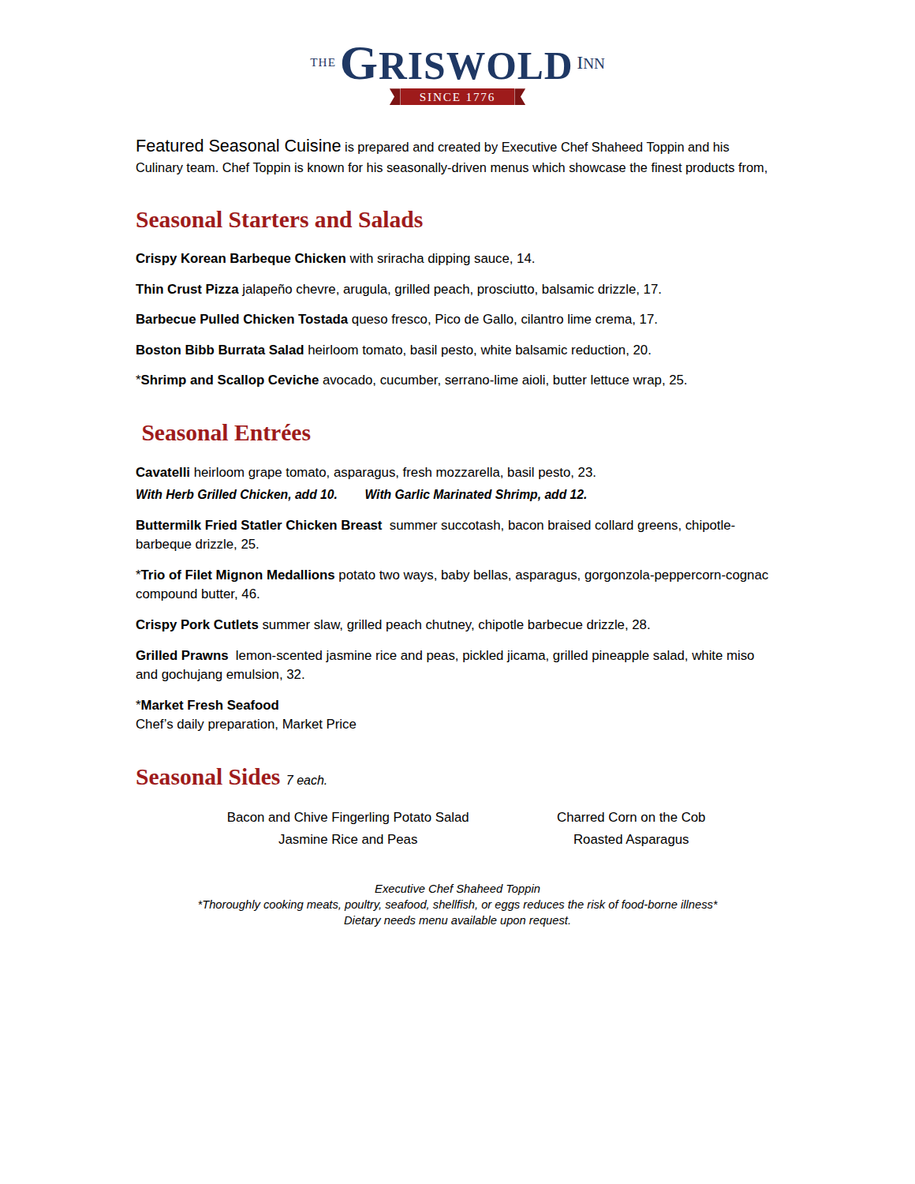THE GRISWOLD INN
SINCE 1776
Featured Seasonal Cuisine is prepared and created by Executive Chef Shaheed Toppin and his Culinary team. Chef Toppin is known for his seasonally-driven menus which showcase the finest products from,
Seasonal Starters and Salads
Crispy Korean Barbeque Chicken with sriracha dipping sauce, 14.
Thin Crust Pizza jalapeño chevre, arugula, grilled peach, prosciutto, balsamic drizzle, 17.
Barbecue Pulled Chicken Tostada queso fresco, Pico de Gallo, cilantro lime crema, 17.
Boston Bibb Burrata Salad heirloom tomato, basil pesto, white balsamic reduction, 20.
*Shrimp and Scallop Ceviche avocado, cucumber, serrano-lime aioli, butter lettuce wrap, 25.
Seasonal Entrées
Cavatelli heirloom grape tomato, asparagus, fresh mozzarella, basil pesto, 23.
With Herb Grilled Chicken, add 10. With Garlic Marinated Shrimp, add 12.
Buttermilk Fried Statler Chicken Breast summer succotash, bacon braised collard greens, chipotle-barbeque drizzle, 25.
*Trio of Filet Mignon Medallions potato two ways, baby bellas, asparagus, gorgonzola-peppercorn-cognac compound butter, 46.
Crispy Pork Cutlets summer slaw, grilled peach chutney, chipotle barbecue drizzle, 28.
Grilled Prawns lemon-scented jasmine rice and peas, pickled jicama, grilled pineapple salad, white miso and gochujang emulsion, 32.
*Market Fresh Seafood
Chef’s daily preparation, Market Price
Seasonal Sides 7 each.
| Bacon and Chive Fingerling Potato Salad | Charred Corn on the Cob |
| Jasmine Rice and Peas | Roasted Asparagus |
Executive Chef Shaheed Toppin
*Thoroughly cooking meats, poultry, seafood, shellfish, or eggs reduces the risk of food-borne illness*
Dietary needs menu available upon request.